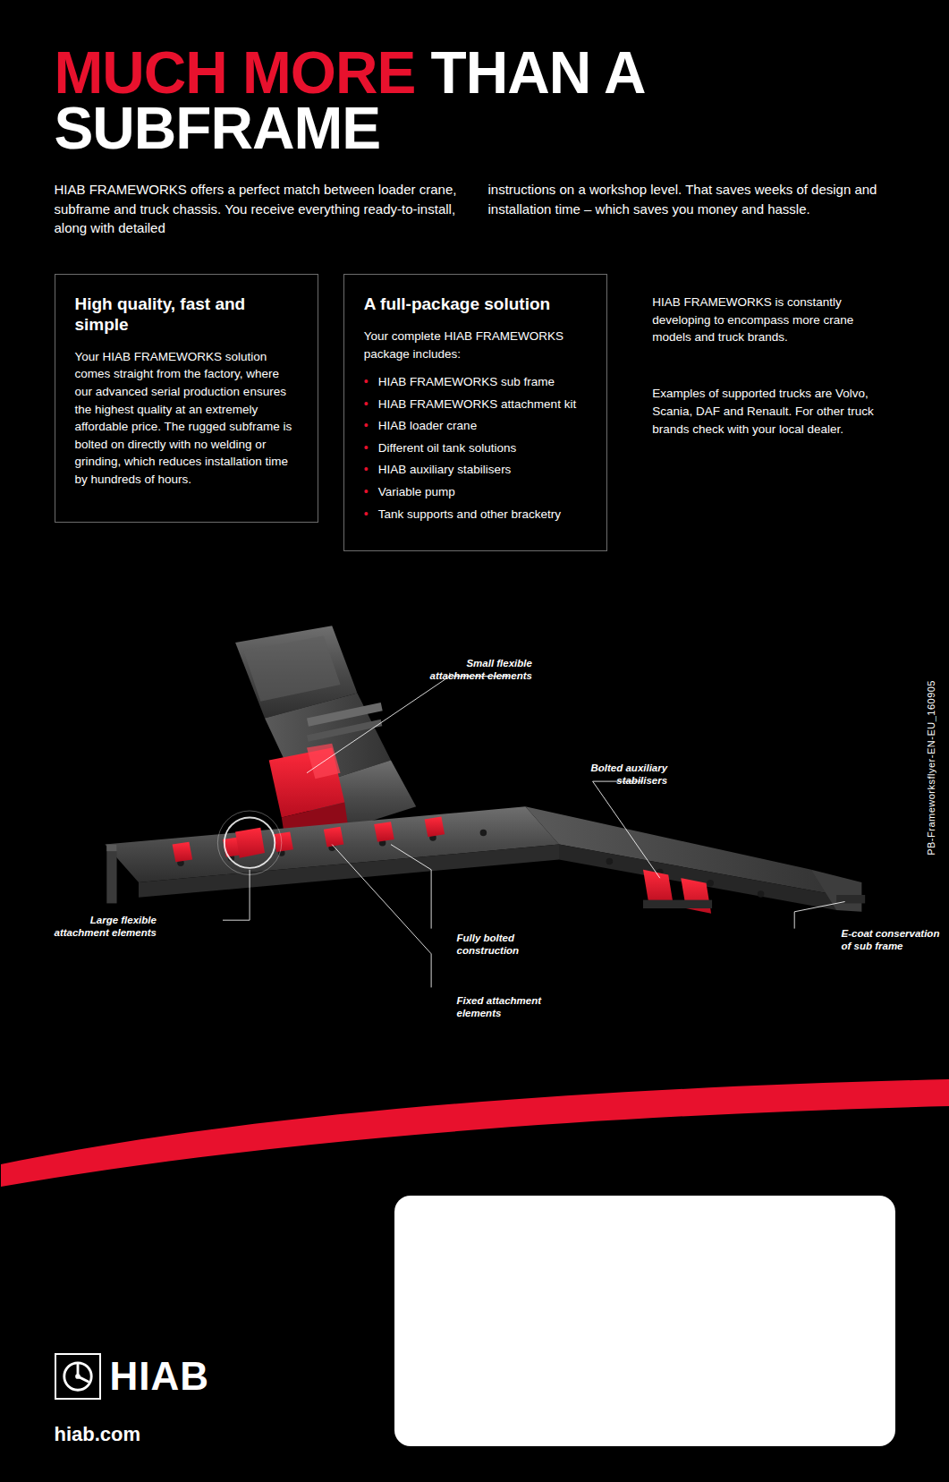Much more than a subframe
HIAB FRAMEWORKS offers a perfect match between loader crane, subframe and truck chassis. You receive everything ready-to-install, along with detailed
instructions on a workshop level. That saves weeks of design and installation time – which saves you money and hassle.
High quality, fast and simple
Your HIAB FRAMEWORKS solution comes straight from the factory, where our advanced serial production ensures the highest quality at an extremely affordable price. The rugged subframe is bolted on directly with no welding or grinding, which reduces installation time by hundreds of hours.
A full-package solution
Your complete HIAB FRAMEWORKS package includes:
HIAB FRAMEWORKS sub frame
HIAB FRAMEWORKS attachment kit
HIAB loader crane
Different oil tank solutions
HIAB auxiliary stabilisers
Variable pump
Tank supports and other bracketry
HIAB FRAMEWORKS is constantly developing to encompass more crane models and truck brands.
Examples of supported trucks are Volvo, Scania, DAF and Renault. For other truck brands check with your local dealer.
Small flexible
attachment elements
Bolted auxiliary
stabilisers
Large flexible
attachment elements
Fully bolted
construction
Fixed attachment
elements
E-coat conservation
of sub frame
PB-Frameworksflyer-EN-EU_160905
HIAB
hiab.com